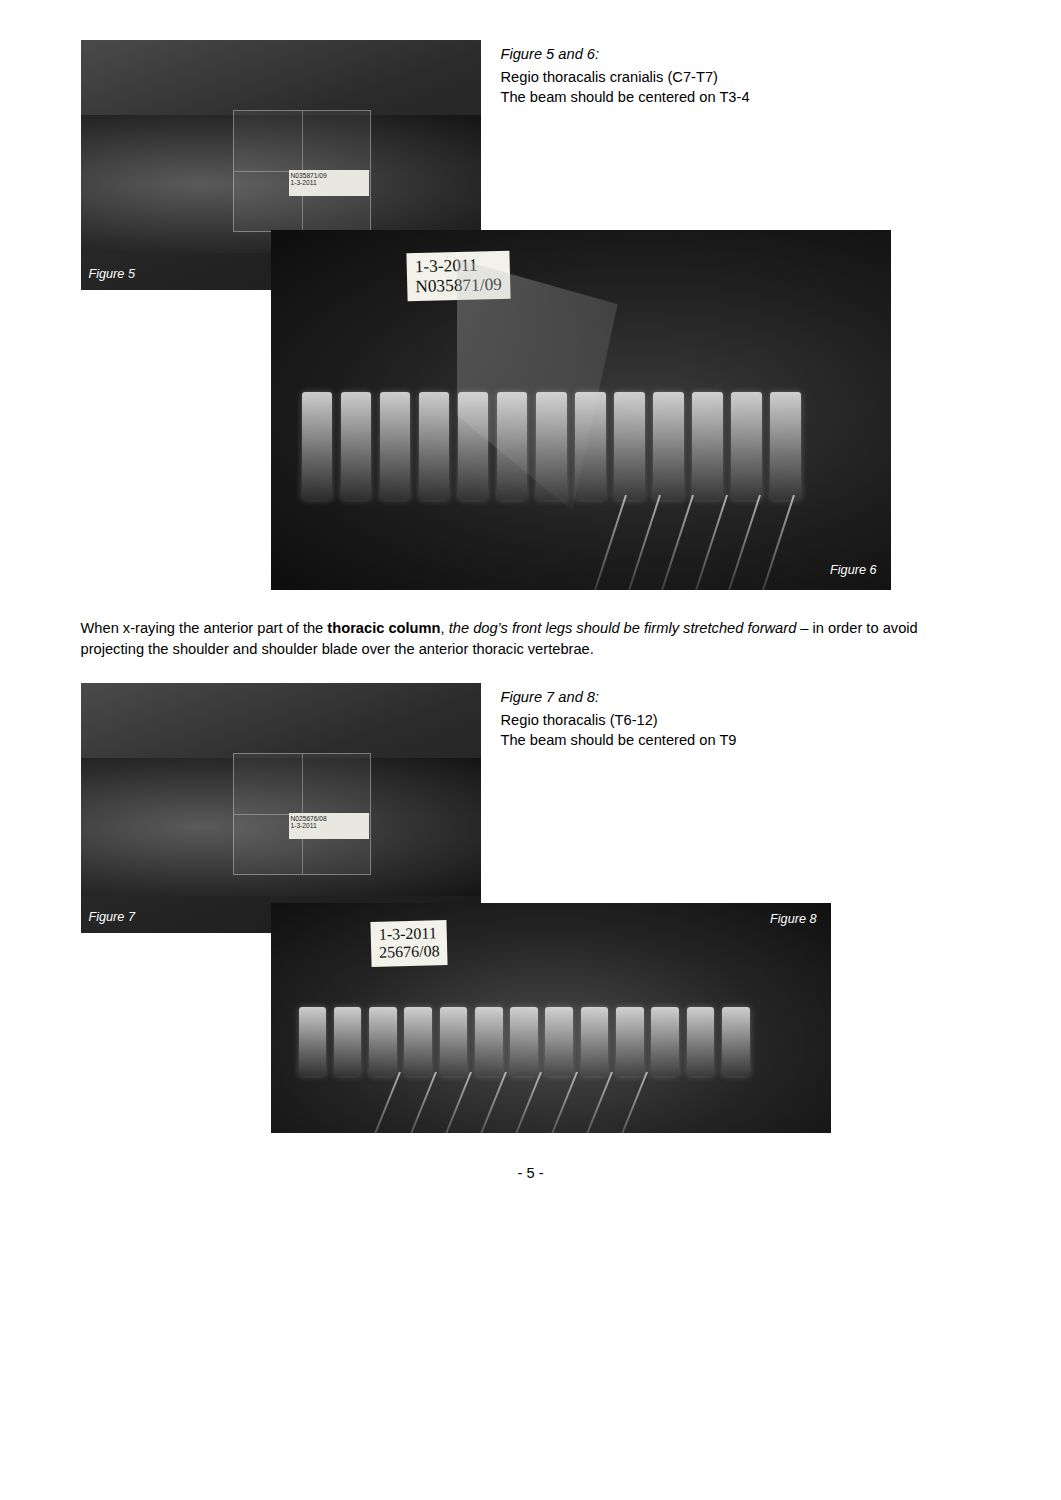N035871/09
1-3-2011
Figure 5
Figure 5 and 6:
Regio thoracalis cranialis (C7-T7)
The beam should be centered on T3-4
1-3-2011
N035871/09
Figure 6
When x-raying the anterior part of the thoracic column, the dog’s front legs should be firmly stretched forward – in order to avoid projecting the shoulder and shoulder blade over the anterior thoracic vertebrae.
N025676/08
1-3-2011
Figure 7
Figure 7 and 8:
Regio thoracalis (T6-12)
The beam should be centered on T9
1-3-2011
25676/08
Figure 8
- 5 -